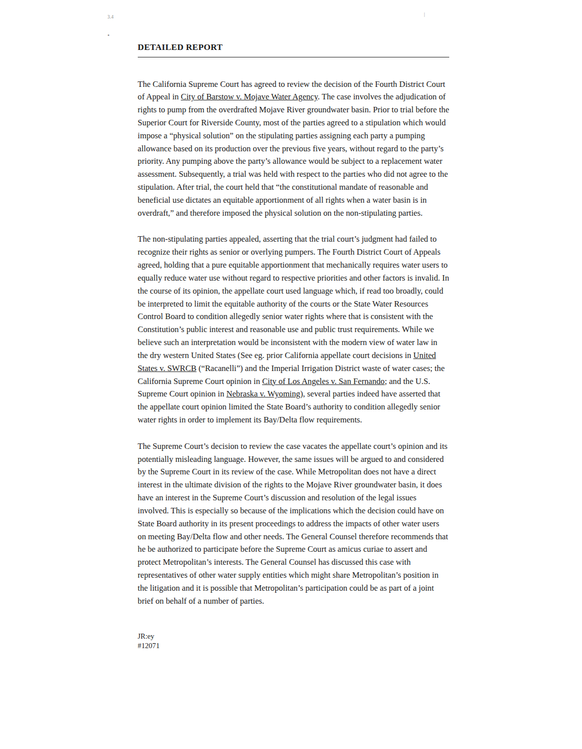3.4 •
|
DETAILED REPORT
The California Supreme Court has agreed to review the decision of the Fourth District Court of Appeal in City of Barstow v. Mojave Water Agency. The case involves the adjudication of rights to pump from the overdrafted Mojave River groundwater basin. Prior to trial before the Superior Court for Riverside County, most of the parties agreed to a stipulation which would impose a “physical solution” on the stipulating parties assigning each party a pumping allowance based on its production over the previous five years, without regard to the party’s priority. Any pumping above the party’s allowance would be subject to a replacement water assessment. Subsequently, a trial was held with respect to the parties who did not agree to the stipulation. After trial, the court held that “the constitutional mandate of reasonable and beneficial use dictates an equitable apportionment of all rights when a water basin is in overdraft,” and therefore imposed the physical solution on the non-stipulating parties.
The non-stipulating parties appealed, asserting that the trial court’s judgment had failed to recognize their rights as senior or overlying pumpers. The Fourth District Court of Appeals agreed, holding that a pure equitable apportionment that mechanically requires water users to equally reduce water use without regard to respective priorities and other factors is invalid. In the course of its opinion, the appellate court used language which, if read too broadly, could be interpreted to limit the equitable authority of the courts or the State Water Resources Control Board to condition allegedly senior water rights where that is consistent with the Constitution’s public interest and reasonable use and public trust requirements. While we believe such an interpretation would be inconsistent with the modern view of water law in the dry western United States (See eg. prior California appellate court decisions in United States v. SWRCB (“Racanelli”) and the Imperial Irrigation District waste of water cases; the California Supreme Court opinion in City of Los Angeles v. San Fernando; and the U.S. Supreme Court opinion in Nebraska v. Wyoming), several parties indeed have asserted that the appellate court opinion limited the State Board’s authority to condition allegedly senior water rights in order to implement its Bay/Delta flow requirements.
The Supreme Court’s decision to review the case vacates the appellate court’s opinion and its potentially misleading language. However, the same issues will be argued to and considered by the Supreme Court in its review of the case. While Metropolitan does not have a direct interest in the ultimate division of the rights to the Mojave River groundwater basin, it does have an interest in the Supreme Court’s discussion and resolution of the legal issues involved. This is especially so because of the implications which the decision could have on State Board authority in its present proceedings to address the impacts of other water users on meeting Bay/Delta flow and other needs. The General Counsel therefore recommends that he be authorized to participate before the Supreme Court as amicus curiae to assert and protect Metropolitan’s interests. The General Counsel has discussed this case with representatives of other water supply entities which might share Metropolitan’s position in the litigation and it is possible that Metropolitan’s participation could be as part of a joint brief on behalf of a number of parties.
JR:ey
#12071